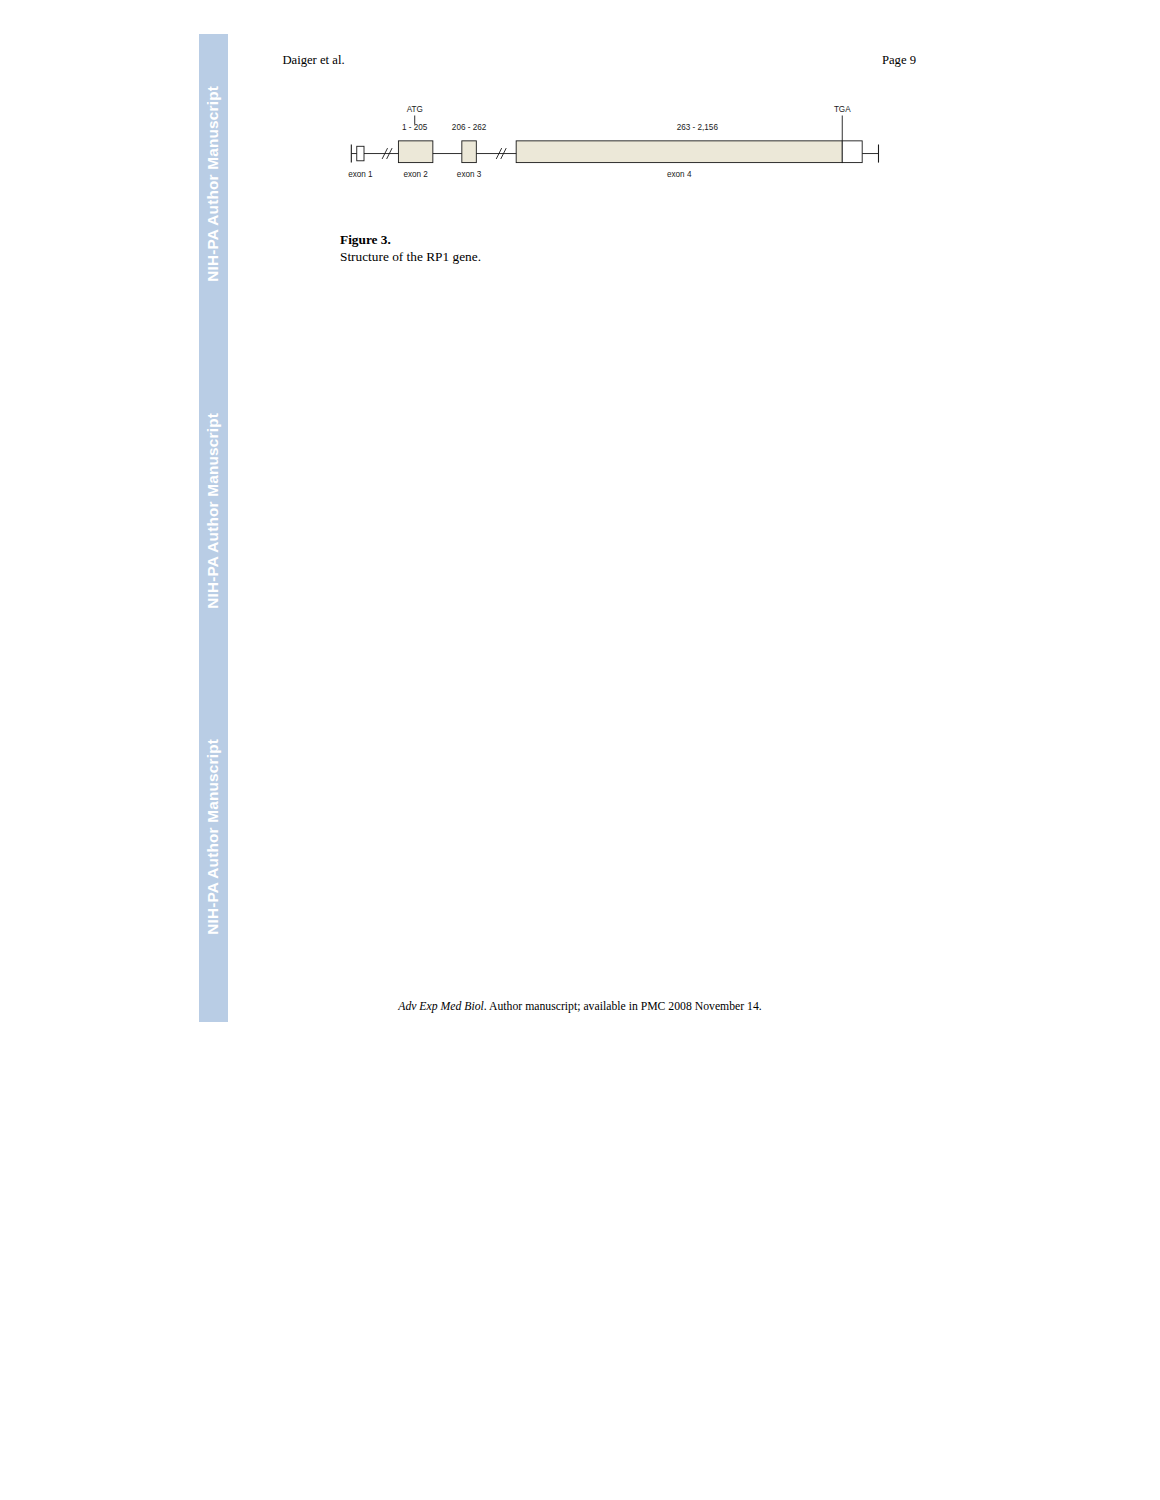NIH-PA Author Manuscript NIH-PA Author Manuscript NIH-PA Author Manuscript
Daiger et al. Page 9
ATG TGA 1 - 205 206 - 262 263 - 2,156 exon 1 exon 2 exon 3 exon 4
Figure 3. Structure of the RP1 gene.
Adv Exp Med Biol. Author manuscript; available in PMC 2008 November 14.